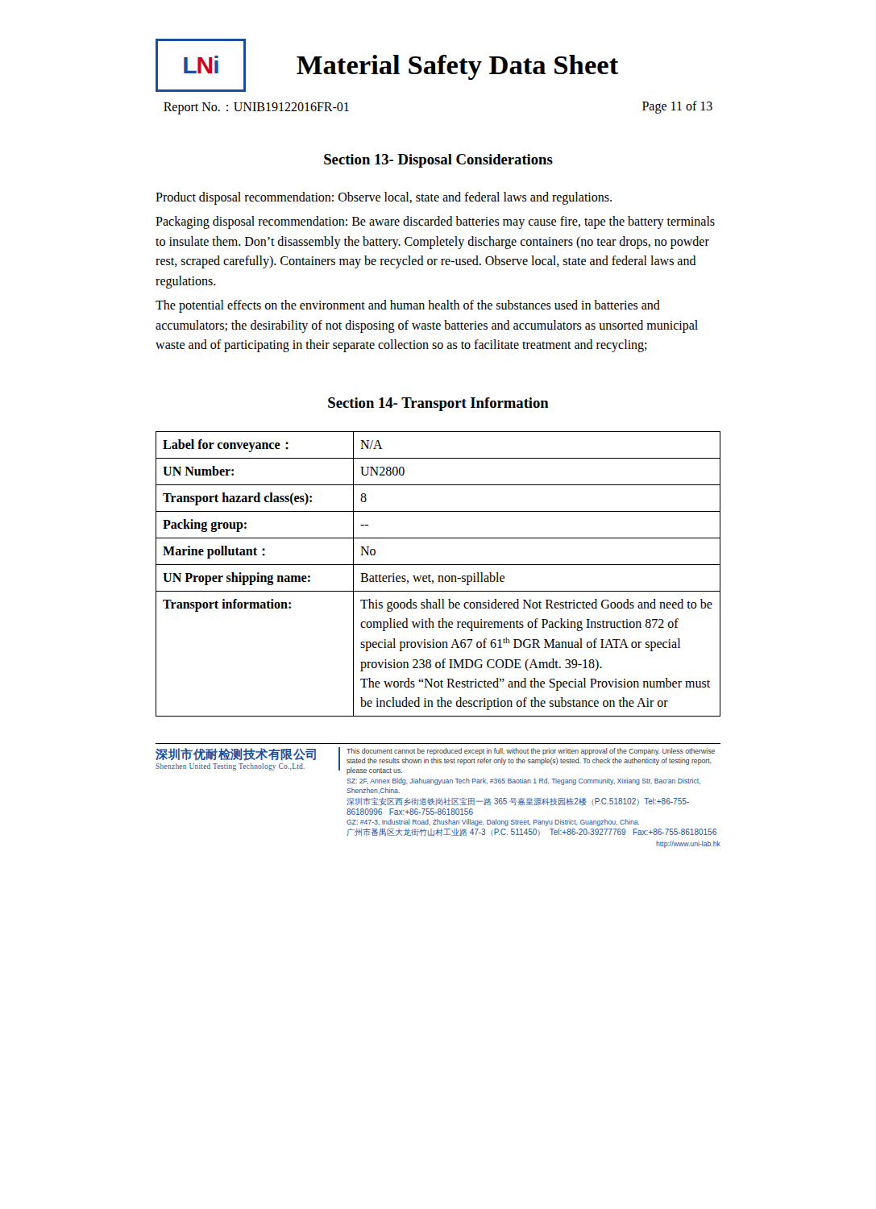LNi
Material Safety Data Sheet
Report No.：UNIB19122016FR-01 Page 11 of 13
Section 13- Disposal Considerations
Product disposal recommendation: Observe local, state and federal laws and regulations.
Packaging disposal recommendation: Be aware discarded batteries may cause fire, tape the battery terminals to insulate them. Don’t disassembly the battery. Completely discharge containers (no tear drops, no powder rest, scraped carefully). Containers may be recycled or re-used. Observe local, state and federal laws and regulations.
The potential effects on the environment and human health of the substances used in batteries and accumulators; the desirability of not disposing of waste batteries and accumulators as unsorted municipal waste and of participating in their separate collection so as to facilitate treatment and recycling;
Section 14- Transport Information
| Label for conveyance： | N/A |
| UN Number: | UN2800 |
| Transport hazard class(es): | 8 |
| Packing group: | -- |
| Marine pollutant： | No |
| UN Proper shipping name: | Batteries, wet, non-spillable |
| Transport information: | This goods shall be considered Not Restricted Goods and need to be complied with the requirements of Packing Instruction 872 of special provision A67 of 61 th DGR Manual of IATA or special provision 238 of IMDG CODE (Amdt. 39-18). The words “Not Restricted” and the Special Provision number must be included in the description of the substance on the Air or |
深圳市优耐检测技术有限公司
Shenzhen United Testing Technology Co.,Ltd.
This document cannot be reproduced except in full, without the prior written approval of the Company. Unless otherwise stated the results shown in this test report refer only to the sample(s) tested. To check the authenticity of testing report, please contact us.
SZ: 2F, Annex Bldg, Jiahuangyuan Tech Park, #365 Baotian 1 Rd, Tiegang Community, Xixiang Str, Bao'an District, Shenzhen,China.
深圳市宝安区西乡街道铁岗社区宝田一路 365 号嘉皇源科技园栋2楼（P.C.518102）Tel:+86-755-86180996 Fax:+86-755-86180156
GZ: #47-3, Industrial Road, Zhushan Village, Dalong Street, Panyu District, Guangzhou, China.
广州市番禺区大龙街竹山村工业路 47-3（P.C. 511450） Tel:+86-20-39277769 Fax:+86-755-86180156
http://www.uni-lab.hk